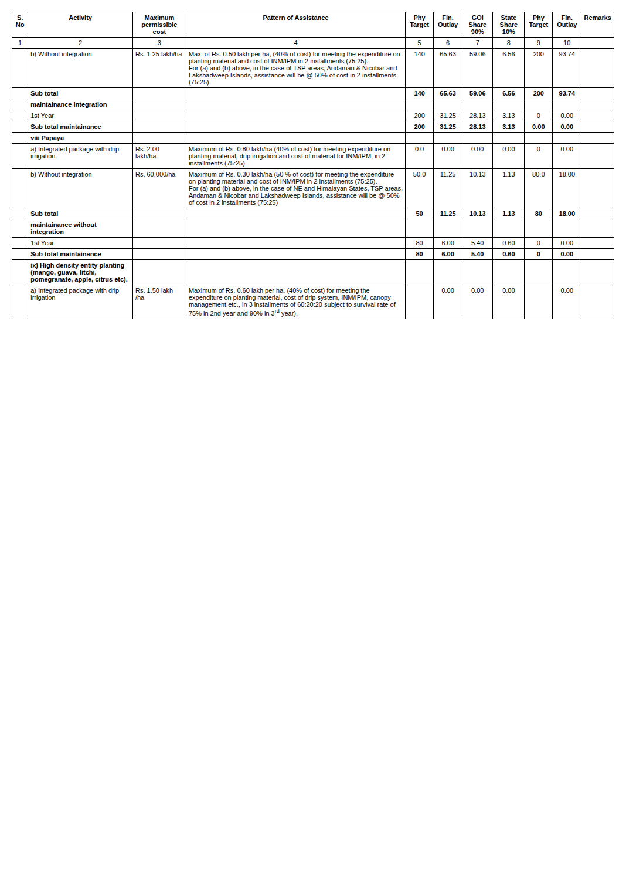| S. No | Activity | Maximum permissible cost | Pattern of Assistance | Phy Target | Fin. Outlay | GOI Share 90% | State Share 10% | Phy Target | Fin. Outlay | Remarks |
| --- | --- | --- | --- | --- | --- | --- | --- | --- | --- | --- |
| 1 | 2 | 3 | 4 | 5 | 6 | 7 | 8 | 9 | 10 | |
| | b) Without integration | Rs. 1.25 lakh/ha | Max. of Rs. 0.50 lakh per ha, (40% of cost) for meeting the expenditure on planting material and cost of INM/IPM in 2 installments (75:25). For (a) and (b) above, in the case of TSP areas, Andaman & Nicobar and Lakshadweep Islands, assistance will be @ 50% of cost in 2 installments (75:25). | 140 | 65.63 | 59.06 | 6.56 | 200 | 93.74 | |
| | Sub total | | | 140 | 65.63 | 59.06 | 6.56 | 200 | 93.74 | |
| | maintainance Integration | | | | | | | | | |
| | 1st Year | | | 200 | 31.25 | 28.13 | 3.13 | 0 | 0.00 | |
| | Sub total maintainance | | | 200 | 31.25 | 28.13 | 3.13 | 0.00 | 0.00 | |
| | viii Papaya | | | | | | | | | |
| | a) Integrated package with drip irrigation. | Rs. 2.00 lakh/ha. | Maximum of Rs. 0.80 lakh/ha (40% of cost) for meeting expenditure on planting material, drip irrigation and cost of material for INM/IPM, in 2 installments (75:25) | 0.0 | 0.00 | 0.00 | 0.00 | 0 | 0.00 | |
| | b) Without integration | Rs. 60,000/ha | Maximum of Rs. 0.30 lakh/ha (50 % of cost) for meeting the expenditure on planting material and cost of INM/IPM in 2 installments (75:25). For (a) and (b) above, in the case of NE and Himalayan States, TSP areas, Andaman & Nicobar and Lakshadweep Islands, assistance will be @ 50% of cost in 2 installments (75:25) | 50.0 | 11.25 | 10.13 | 1.13 | 80.0 | 18.00 | |
| | Sub total | | | 50 | 11.25 | 10.13 | 1.13 | 80 | 18.00 | |
| | maintainance without integration | | | | | | | | | |
| | 1st Year | | | 80 | 6.00 | 5.40 | 0.60 | 0 | 0.00 | |
| | Sub total maintainance | | | 80 | 6.00 | 5.40 | 0.60 | 0 | 0.00 | |
| | ix) High density entity planting (mango, guava, litchi, pomegranate, apple, citrus etc). | | | | | | | | | |
| | a) Integrated package with drip irrigation | Rs. 1.50 lakh /ha | Maximum of Rs. 0.60 lakh per ha. (40% of cost) for meeting the expenditure on planting material, cost of drip system, INM/IPM, canopy management etc., in 3 installments of 60:20:20 subject to survival rate of 75% in 2nd year and 90% in 3 rd year). | | 0.00 | 0.00 | 0.00 | | 0.00 | |